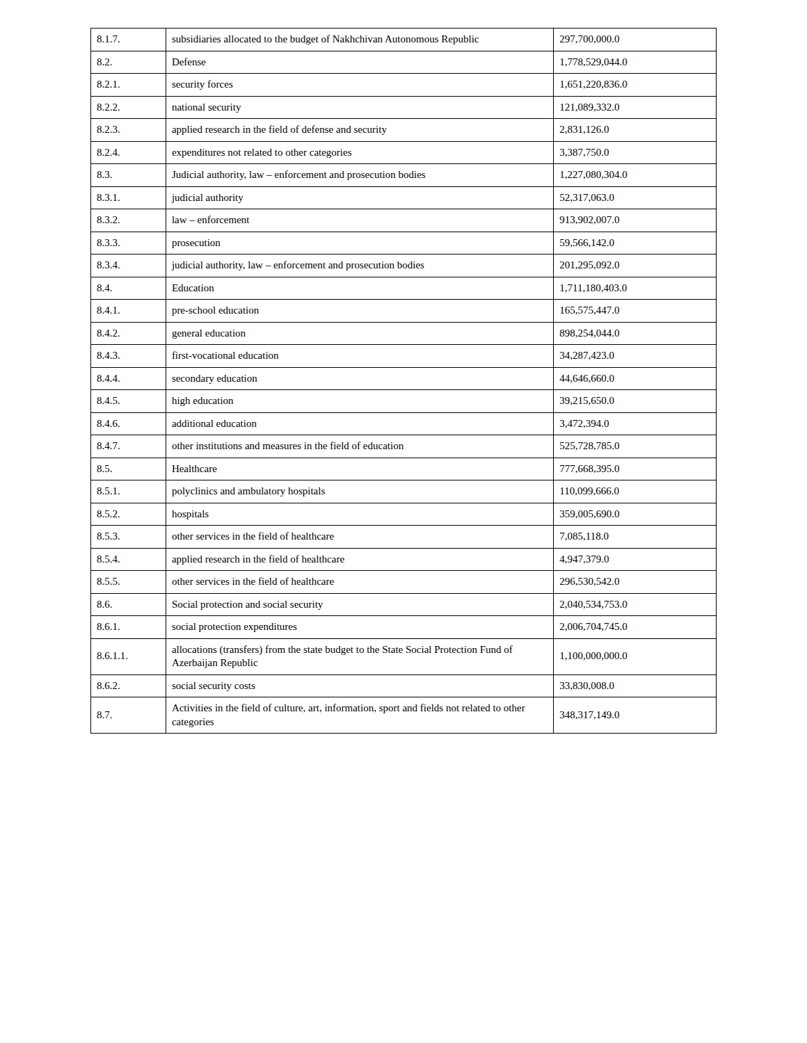| 8.1.7. | subsidiaries allocated to the budget of Nakhchivan Autonomous Republic | 297,700,000.0 |
| 8.2. | Defense | 1,778,529,044.0 |
| 8.2.1. | security forces | 1,651,220,836.0 |
| 8.2.2. | national security | 121,089,332.0 |
| 8.2.3. | applied research in the field of defense and security | 2,831,126.0 |
| 8.2.4. | expenditures not related to other categories | 3,387,750.0 |
| 8.3. | Judicial authority, law – enforcement and prosecution bodies | 1,227,080,304.0 |
| 8.3.1. | judicial authority | 52,317,063.0 |
| 8.3.2. | law – enforcement | 913,902,007.0 |
| 8.3.3. | prosecution | 59,566,142.0 |
| 8.3.4. | judicial authority, law – enforcement and prosecution bodies | 201,295,092.0 |
| 8.4. | Education | 1,711,180,403.0 |
| 8.4.1. | pre-school education | 165,575,447.0 |
| 8.4.2. | general education | 898,254,044.0 |
| 8.4.3. | first-vocational education | 34,287,423.0 |
| 8.4.4. | secondary education | 44,646,660.0 |
| 8.4.5. | high education | 39,215,650.0 |
| 8.4.6. | additional education | 3,472,394.0 |
| 8.4.7. | other institutions and measures in the field of education | 525,728,785.0 |
| 8.5. | Healthcare | 777,668,395.0 |
| 8.5.1. | polyclinics and ambulatory hospitals | 110,099,666.0 |
| 8.5.2. | hospitals | 359,005,690.0 |
| 8.5.3. | other services in the field of healthcare | 7,085,118.0 |
| 8.5.4. | applied research in the field of healthcare | 4,947,379.0 |
| 8.5.5. | other services in the field of healthcare | 296,530,542.0 |
| 8.6. | Social protection and social security | 2,040,534,753.0 |
| 8.6.1. | social protection expenditures | 2,006,704,745.0 |
| 8.6.1.1. | allocations (transfers) from the state budget to the State Social Protection Fund of Azerbaijan Republic | 1,100,000,000.0 |
| 8.6.2. | social security costs | 33,830,008.0 |
| 8.7. | Activities in the field of culture, art, information, sport and fields not related to other categories | 348,317,149.0 |